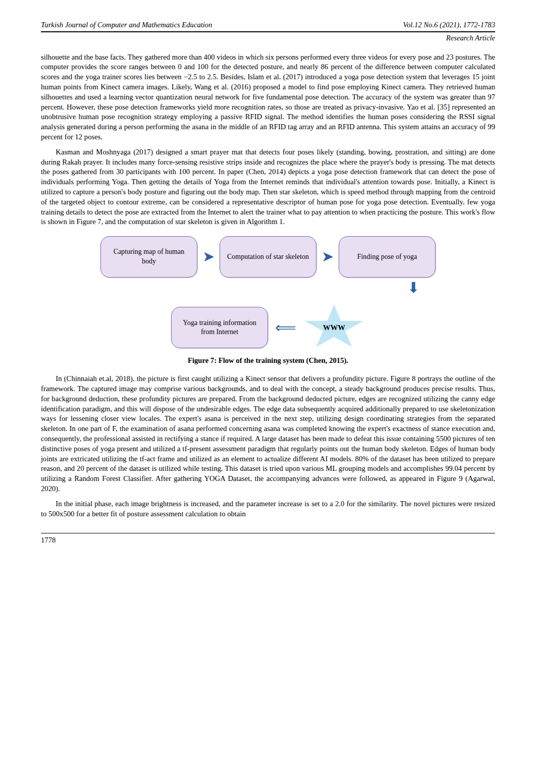Turkish Journal of Computer and Mathematics Education Vol.12 No.6 (2021), 1772-1783
Research Article
silhouette and the base facts. They gathered more than 400 videos in which six persons performed every three videos for every pose and 23 postures. The computer provides the score ranges between 0 and 100 for the detected posture, and nearly 86 percent of the difference between computer calculated scores and the yoga trainer scores lies between −2.5 to 2.5. Besides, Islam et al. (2017) introduced a yoga pose detection system that leverages 15 joint human points from Kinect camera images. Likely, Wang et al. (2016) proposed a model to find pose employing Kinect camera. They retrieved human silhouettes and used a learning vector quantization neural network for five fundamental pose detection. The accuracy of the system was greater than 97 percent. However, these pose detection frameworks yield more recognition rates, so those are treated as privacy-invasive. Yao et al. [35] represented an unobtrusive human pose recognition strategy employing a passive RFID signal. The method identifies the human poses considering the RSSI signal analysis generated during a person performing the asana in the middle of an RFID tag array and an RFID antenna. This system attains an accuracy of 99 percent for 12 poses.
Kasman and Moshnyaga (2017) designed a smart prayer mat that detects four poses likely (standing, bowing, prostration, and sitting) are done during Rakah prayer. It includes many force-sensing resistive strips inside and recognizes the place where the prayer's body is pressing. The mat detects the poses gathered from 30 participants with 100 percent. In paper (Chen, 2014) depicts a yoga pose detection framework that can detect the pose of individuals performing Yoga. Then getting the details of Yoga from the Internet reminds that individual's attention towards pose. Initially, a Kinect is utilized to capture a person's body posture and figuring out the body map. Then star skeleton, which is speed method through mapping from the centroid of the targeted object to contour extreme, can be considered a representative descriptor of human pose for yoga pose detection. Eventually, few yoga training details to detect the pose are extracted from the Internet to alert the trainer what to pay attention to when practicing the posture. This work's flow is shown in Figure 7, and the computation of star skeleton is given in Algorithm 1.
Capturing map of human body
➤
Computation of star skeleton
➤
Finding pose of yoga
⬇
Yoga training information from Internet
⟸
WWW
Figure 7: Flow of the training system (Chen, 2015).
In (Chinnaiah et.al, 2018), the picture is first caught utilizing a Kinect sensor that delivers a profundity picture. Figure 8 portrays the outline of the framework. The captured image may comprise various backgrounds, and to deal with the concept, a steady background produces precise results. Thus, for background deduction, these profundity pictures are prepared. From the background deducted picture, edges are recognized utilizing the canny edge identification paradigm, and this will dispose of the undesirable edges. The edge data subsequently acquired additionally prepared to use skeletonization ways for lessening closer view locales. The expert's asana is perceived in the next step, utilizing design coordinating strategies from the separated skeleton. In one part of F, the examination of asana performed concerning asana was completed knowing the expert's exactness of stance execution and, consequently, the professional assisted in rectifying a stance if required. A large dataset has been made to defeat this issue containing 5500 pictures of ten distinctive poses of yoga present and utilized a tf-present assessment paradigm that regularly points out the human body skeleton. Edges of human body joints are extricated utilizing the tf-act frame and utilized as an element to actualize different AI models. 80% of the dataset has been utilized to prepare reason, and 20 percent of the dataset is utilized while testing. This dataset is tried upon various ML grouping models and accomplishes 99.04 percent by utilizing a Random Forest Classifier. After gathering YOGA Dataset, the accompanying advances were followed, as appeared in Figure 9 (Agarwal, 2020).
In the initial phase, each image brightness is increased, and the parameter increase is set to a 2.0 for the similarity. The novel pictures were resized to 500x500 for a better fit of posture assessment calculation to obtain
1778